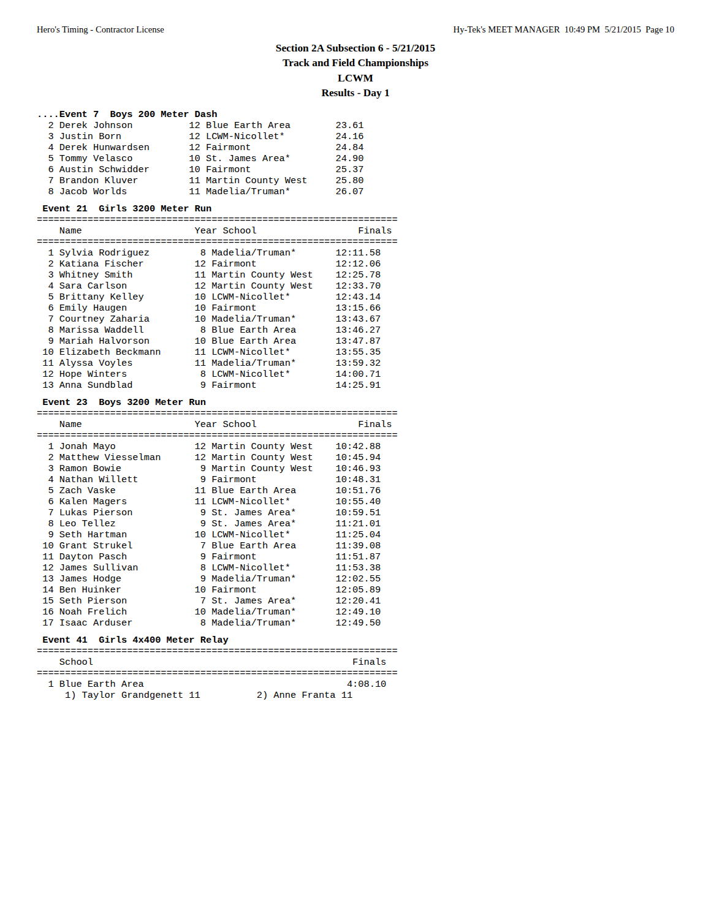Hero's Timing - Contractor License Hy-Tek's MEET MANAGER 10:49 PM 5/21/2015 Page 10
Section 2A Subsection 6 - 5/21/2015
Track and Field Championships
LCWM
Results - Day 1
....Event 7 Boys 200 Meter Dash
  2 Derek Johnson          12 Blue Earth Area        23.61
  3 Justin Born            12 LCWM-Nicollet*         24.16
  4 Derek Hunwardsen       12 Fairmont               24.84
  5 Tommy Velasco          10 St. James Area*        24.90
  6 Austin Schwidder       10 Fairmont               25.37
  7 Brandon Kluver         11 Martin County West     25.80
  8 Jacob Worlds           11 Madelia/Truman*        26.07
Event 21 Girls 3200 Meter Run
================================================================
    Name                    Year School                  Finals
================================================================
  1 Sylvia Rodriguez         8 Madelia/Truman*       12:11.58
  2 Katiana Fischer         12 Fairmont              12:12.06
  3 Whitney Smith           11 Martin County West    12:25.78
  4 Sara Carlson            12 Martin County West    12:33.70
  5 Brittany Kelley         10 LCWM-Nicollet*        12:43.14
  6 Emily Haugen            10 Fairmont              13:15.66
  7 Courtney Zaharia        10 Madelia/Truman*       13:43.67
  8 Marissa Waddell          8 Blue Earth Area       13:46.27
  9 Mariah Halvorson        10 Blue Earth Area       13:47.87
 10 Elizabeth Beckmann      11 LCWM-Nicollet*        13:55.35
 11 Alyssa Voyles           11 Madelia/Truman*       13:59.32
 12 Hope Winters             8 LCWM-Nicollet*        14:00.71
 13 Anna Sundblad            9 Fairmont              14:25.91
Event 23 Boys 3200 Meter Run
================================================================
    Name                    Year School                  Finals
================================================================
  1 Jonah Mayo              12 Martin County West    10:42.88
  2 Matthew Viesselman      12 Martin County West    10:45.94
  3 Ramon Bowie              9 Martin County West    10:46.93
  4 Nathan Willett           9 Fairmont              10:48.31
  5 Zach Vaske              11 Blue Earth Area       10:51.76
  6 Kalen Magers            11 LCWM-Nicollet*        10:55.40
  7 Lukas Pierson            9 St. James Area*       10:59.51
  8 Leo Tellez               9 St. James Area*       11:21.01
  9 Seth Hartman            10 LCWM-Nicollet*        11:25.04
 10 Grant Strukel            7 Blue Earth Area       11:39.08
 11 Dayton Pasch             9 Fairmont              11:51.87
 12 James Sullivan           8 LCWM-Nicollet*        11:53.38
 13 James Hodge              9 Madelia/Truman*       12:02.55
 14 Ben Huinker             10 Fairmont              12:05.89
 15 Seth Pierson             7 St. James Area*       12:20.41
 16 Noah Frelich            10 Madelia/Truman*       12:49.10
 17 Isaac Arduser            8 Madelia/Truman*       12:49.50
Event 41 Girls 4x400 Meter Relay
================================================================
    School                                              Finals
================================================================
  1 Blue Earth Area                                    4:08.10
     1) Taylor Grandgenett 11          2) Anne Franta 11